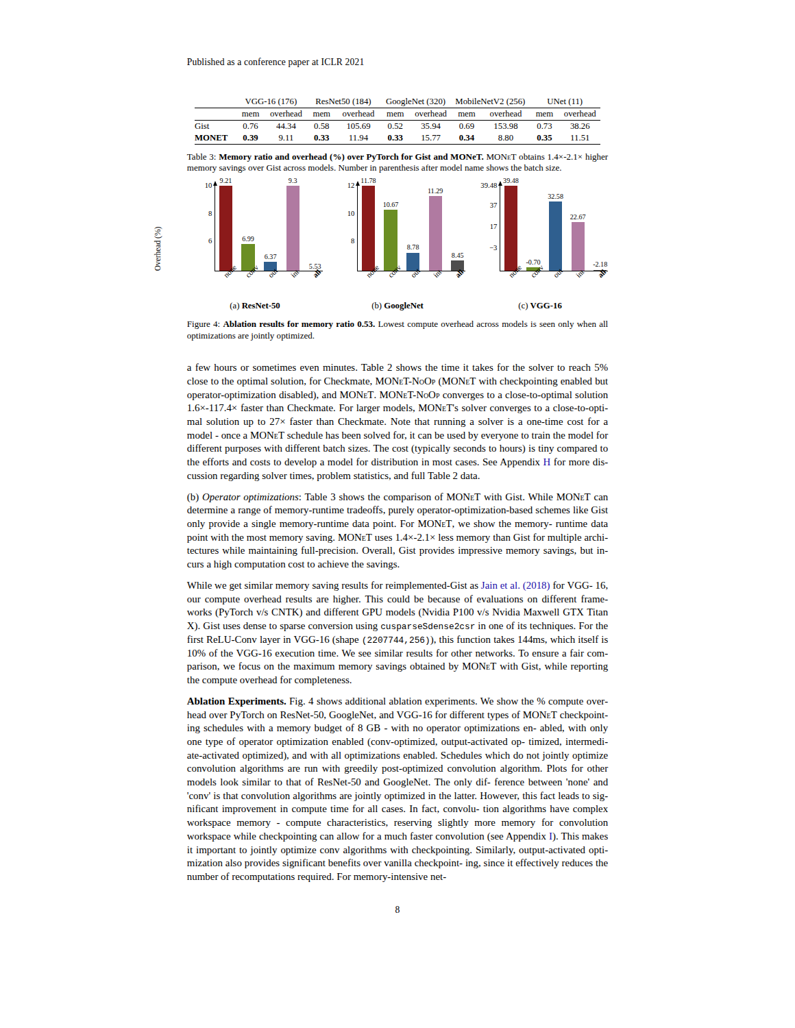Published as a conference paper at ICLR 2021
| | VGG-16 (176) | ResNet50 (184) | GoogleNet (320) | MobileNetV2 (256) | UNet (11) |
| | mem | overhead | mem | overhead | mem | overhead | mem | overhead | mem | overhead |
| Gist | 0.76 | 44.34 | 0.58 | 105.69 | 0.52 | 35.94 | 0.69 | 153.98 | 0.73 | 38.26 |
| MONET | 0.39 | 9.11 | 0.33 | 11.94 | 0.33 | 15.77 | 0.34 | 8.80 | 0.35 | 11.51 |
Table 3: Memory ratio and overhead (%) over PyTorch for Gist and MONeT. MONeT obtains 1.4×-2.1× higher memory savings over Gist across models. Number in parenthesis after model name shows the batch size.
Overhead (%)
10 8 6
9.21
6.99
6.37
9.3
5.53
none conv out int all
(a) ResNet-50
12 10 8
11.78
10.67
8.78
11.29
8.45
none conv out int all
(b) GoogleNet
39.48 37 17 −3
39.48
-0.70
32.58
22.67
-2.18
none conv out int all
(c) VGG-16
Figure 4: Ablation results for memory ratio 0.53. Lowest compute overhead across models is seen only when all optimizations are jointly optimized.
a few hours or sometimes even minutes. Table 2 shows the time it takes for the solver to reach 5% close to the optimal solution, for Checkmate, MONeT-NoOp (MONeT with checkpointing enabled but operator-optimization disabled), and MONeT. MONeT-NoOp converges to a close-to-optimal solution 1.6×-117.4× faster than Checkmate. For larger models, MONeT's solver converges to a close-to-optimal solution up to 27× faster than Checkmate. Note that running a solver is a one-time cost for a model - once a MONeT schedule has been solved for, it can be used by everyone to train the model for different purposes with different batch sizes. The cost (typically seconds to hours) is tiny compared to the efforts and costs to develop a model for distribution in most cases. See Appendix H for more discussion regarding solver times, problem statistics, and full Table 2 data.
(b) Operator optimizations: Table 3 shows the comparison of MONeT with Gist. While MONeT can determine a range of memory-runtime tradeoffs, purely operator-optimization-based schemes like Gist only provide a single memory-runtime data point. For MONeT, we show the memory- runtime data point with the most memory saving. MONeT uses 1.4×-2.1× less memory than Gist for multiple architectures while maintaining full-precision. Overall, Gist provides impressive memory savings, but incurs a high computation cost to achieve the savings.
While we get similar memory saving results for reimplemented-Gist as Jain et al. (2018) for VGG- 16, our compute overhead results are higher. This could be because of evaluations on different frameworks (PyTorch v/s CNTK) and different GPU models (Nvidia P100 v/s Nvidia Maxwell GTX Titan X). Gist uses dense to sparse conversion using cusparseSdense2csr in one of its techniques. For the first ReLU-Conv layer in VGG-16 (shape (2207744,256)), this function takes 144ms, which itself is 10% of the VGG-16 execution time. We see similar results for other networks. To ensure a fair comparison, we focus on the maximum memory savings obtained by MONeT with Gist, while reporting the compute overhead for completeness.
Ablation Experiments. Fig. 4 shows additional ablation experiments. We show the % compute overhead over PyTorch on ResNet-50, GoogleNet, and VGG-16 for different types of MONeT checkpointing schedules with a memory budget of 8 GB - with no operator optimizations en- abled, with only one type of operator optimization enabled (conv-optimized, output-activated op- timized, intermediate-activated optimized), and with all optimizations enabled. Schedules which do not jointly optimize convolution algorithms are run with greedily post-optimized convolution algorithm. Plots for other models look similar to that of ResNet-50 and GoogleNet. The only dif- ference between 'none' and 'conv' is that convolution algorithms are jointly optimized in the latter. However, this fact leads to significant improvement in compute time for all cases. In fact, convolu- tion algorithms have complex workspace memory - compute characteristics, reserving slightly more memory for convolution workspace while checkpointing can allow for a much faster convolution (see Appendix I). This makes it important to jointly optimize conv algorithms with checkpointing. Similarly, output-activated optimization also provides significant benefits over vanilla checkpoint- ing, since it effectively reduces the number of recomputations required. For memory-intensive net-
8